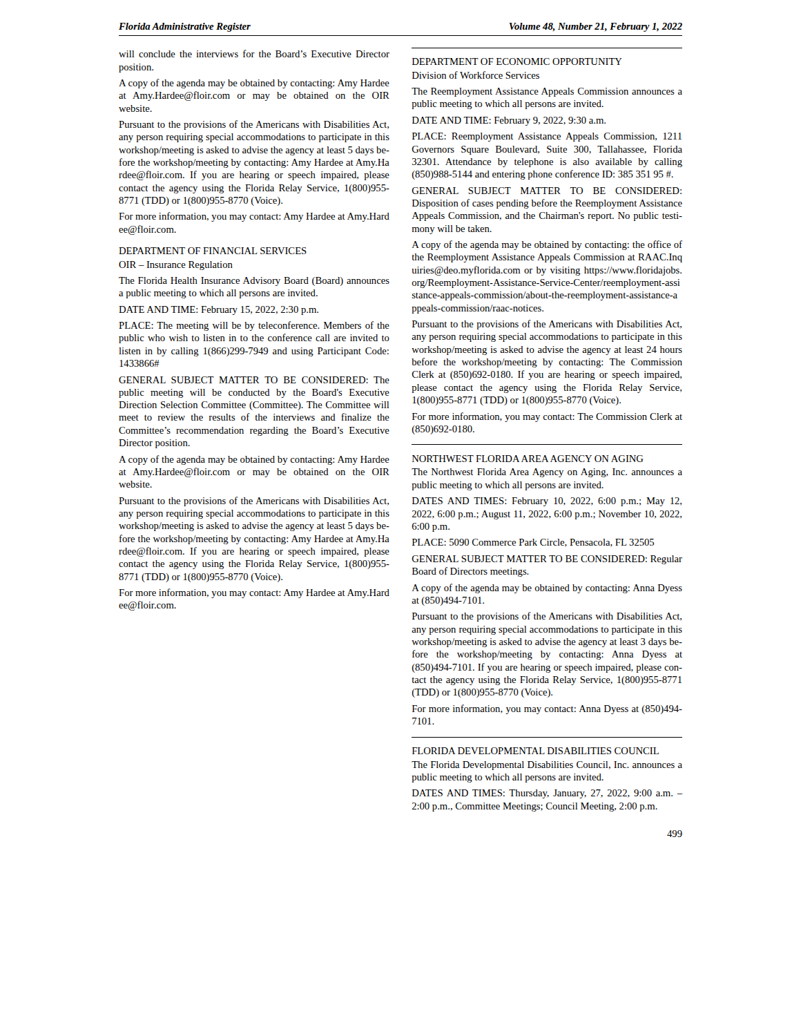Florida Administrative Register Volume 48, Number 21, February 1, 2022
will conclude the interviews for the Board’s Executive Director position.
A copy of the agenda may be obtained by contacting: Amy Hardee at Amy.Hardee@floir.com or may be obtained on the OIR website.
Pursuant to the provisions of the Americans with Disabilities Act, any person requiring special accommodations to participate in this workshop/meeting is asked to advise the agency at least 5 days before the workshop/meeting by contacting: Amy Hardee at Amy.Hardee@floir.com. If you are hearing or speech impaired, please contact the agency using the Florida Relay Service, 1(800)955-8771 (TDD) or 1(800)955-8770 (Voice).
For more information, you may contact: Amy Hardee at Amy.Hardee@floir.com.
Department of Financial Services
OIR – Insurance Regulation
The Florida Health Insurance Advisory Board (Board) announces a public meeting to which all persons are invited.
Date and time: February 15, 2022, 2:30 p.m.
Place: The meeting will be by teleconference. Members of the public who wish to listen in to the conference call are invited to listen in by calling 1(866)299-7949 and using Participant Code: 1433866#
General subject matter to be considered: The public meeting will be conducted by the Board's Executive Direction Selection Committee (Committee). The Committee will meet to review the results of the interviews and finalize the Committee’s recommendation regarding the Board’s Executive Director position.
A copy of the agenda may be obtained by contacting: Amy Hardee at Amy.Hardee@floir.com or may be obtained on the OIR website.
Pursuant to the provisions of the Americans with Disabilities Act, any person requiring special accommodations to participate in this workshop/meeting is asked to advise the agency at least 5 days before the workshop/meeting by contacting: Amy Hardee at Amy.Hardee@floir.com. If you are hearing or speech impaired, please contact the agency using the Florida Relay Service, 1(800)955-8771 (TDD) or 1(800)955-8770 (Voice).
For more information, you may contact: Amy Hardee at Amy.Hardee@floir.com.
Department of Economic Opportunity
Division of Workforce Services
The Reemployment Assistance Appeals Commission announces a public meeting to which all persons are invited.
Date and time: February 9, 2022, 9:30 a.m.
Place: Reemployment Assistance Appeals Commission, 1211 Governors Square Boulevard, Suite 300, Tallahassee, Florida 32301. Attendance by telephone is also available by calling (850)988-5144 and entering phone conference ID: 385 351 95 #.
General subject matter to be considered: Disposition of cases pending before the Reemployment Assistance Appeals Commission, and the Chairman's report. No public testimony will be taken.
A copy of the agenda may be obtained by contacting: the office of the Reemployment Assistance Appeals Commission at RAAC.Inquiries@deo.myflorida.com or by visiting https://www.floridajobs.org/Reemployment-Assistance-Service-Center/reemployment-assistance-appeals-commission/about-the-reemployment-assistance-appeals-commission/raac-notices.
Pursuant to the provisions of the Americans with Disabilities Act, any person requiring special accommodations to participate in this workshop/meeting is asked to advise the agency at least 24 hours before the workshop/meeting by contacting: The Commission Clerk at (850)692-0180. If you are hearing or speech impaired, please contact the agency using the Florida Relay Service, 1(800)955-8771 (TDD) or 1(800)955-8770 (Voice).
For more information, you may contact: The Commission Clerk at (850)692-0180.
Northwest Florida Area Agency on Aging
The Northwest Florida Area Agency on Aging, Inc. announces a public meeting to which all persons are invited.
Dates and times: February 10, 2022, 6:00 p.m.; May 12, 2022, 6:00 p.m.; August 11, 2022, 6:00 p.m.; November 10, 2022, 6:00 p.m.
Place: 5090 Commerce Park Circle, Pensacola, FL 32505
General subject matter to be considered: Regular Board of Directors meetings.
A copy of the agenda may be obtained by contacting: Anna Dyess at (850)494-7101.
Pursuant to the provisions of the Americans with Disabilities Act, any person requiring special accommodations to participate in this workshop/meeting is asked to advise the agency at least 3 days before the workshop/meeting by contacting: Anna Dyess at (850)494-7101. If you are hearing or speech impaired, please contact the agency using the Florida Relay Service, 1(800)955-8771 (TDD) or 1(800)955-8770 (Voice).
For more information, you may contact: Anna Dyess at (850)494-7101.
Florida Developmental Disabilities Council
The Florida Developmental Disabilities Council, Inc. announces a public meeting to which all persons are invited.
Dates and times: Thursday, January, 27, 2022, 9:00 a.m. – 2:00 p.m., Committee Meetings; Council Meeting, 2:00 p.m.
499